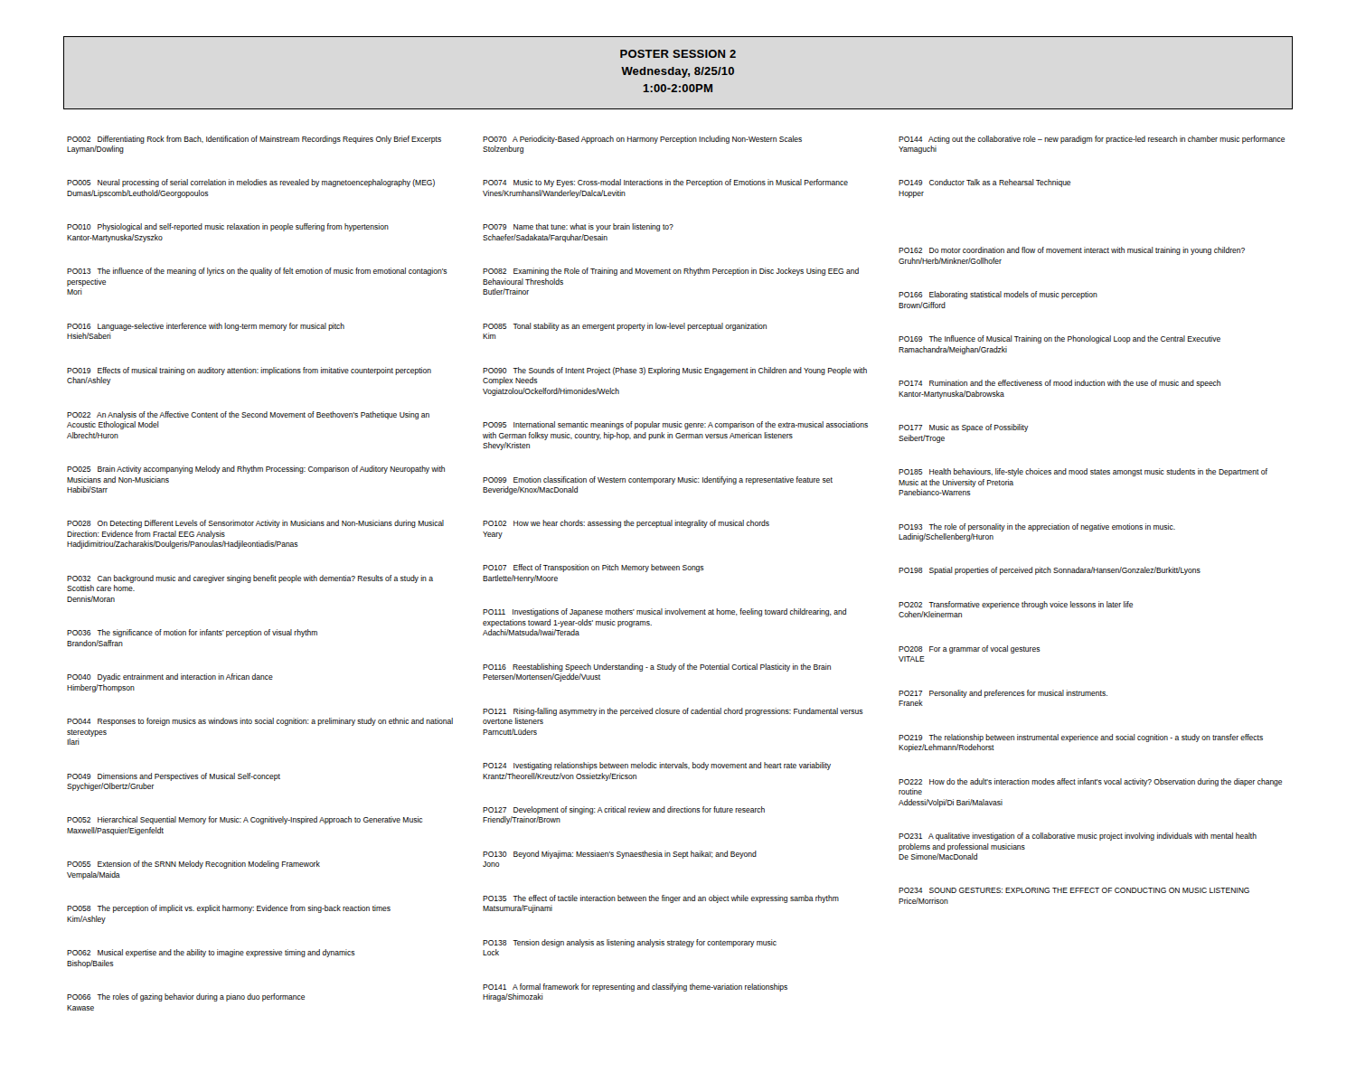POSTER SESSION 2
Wednesday, 8/25/10
1:00-2:00PM
PO002 Differentiating Rock from Bach, Identification of Mainstream Recordings Requires Only Brief Excerpts Layman/Dowling
PO005 Neural processing of serial correlation in melodies as revealed by magnetoencephalography (MEG) Dumas/Lipscomb/Leuthold/Georgopoulos
PO010 Physiological and self-reported music relaxation in people suffering from hypertension Kantor-Martynuska/Szyszko
PO013 The influence of the meaning of lyrics on the quality of felt emotion of music from emotional contagion's perspective Mori
PO016 Language-selective interference with long-term memory for musical pitch Hsieh/Saberi
PO019 Effects of musical training on auditory attention: implications from imitative counterpoint perception Chan/Ashley
PO022 An Analysis of the Affective Content of the Second Movement of Beethoven's Pathetique Using an Acoustic Ethological Model Albrecht/Huron
PO025 Brain Activity accompanying Melody and Rhythm Processing: Comparison of Auditory Neuropathy with Musicians and Non-Musicians Habibi/Starr
PO028 On Detecting Different Levels of Sensorimotor Activity in Musicians and Non-Musicians during Musical Direction: Evidence from Fractal EEG Analysis Hadjidimitriou/Zacharakis/Doulgeris/Panoulas/Hadjileontiadis/Panas
PO032 Can background music and caregiver singing benefit people with dementia? Results of a study in a Scottish care home. Dennis/Moran
PO036 The significance of motion for infants’ perception of visual rhythm Brandon/Saffran
PO040 Dyadic entrainment and interaction in African dance Himberg/Thompson
PO044 Responses to foreign musics as windows into social cognition: a preliminary study on ethnic and national stereotypes Ilari
PO049 Dimensions and Perspectives of Musical Self-concept Spychiger/Olbertz/Gruber
PO052 Hierarchical Sequential Memory for Music: A Cognitively-Inspired Approach to Generative Music Maxwell/Pasquier/Eigenfeldt
PO055 Extension of the SRNN Melody Recognition Modeling Framework Vempala/Maida
PO058 The perception of implicit vs. explicit harmony: Evidence from sing-back reaction times Kim/Ashley
PO062 Musical expertise and the ability to imagine expressive timing and dynamics Bishop/Bailes
PO066 The roles of gazing behavior during a piano duo performance Kawase
PO070 A Periodicity-Based Approach on Harmony Perception Including Non-Western Scales Stolzenburg
PO074 Music to My Eyes: Cross-modal Interactions in the Perception of Emotions in Musical Performance Vines/Krumhansl/Wanderley/Dalca/Levitin
PO079 Name that tune: what is your brain listening to? Schaefer/Sadakata/Farquhar/Desain
PO082 Examining the Role of Training and Movement on Rhythm Perception in Disc Jockeys Using EEG and Behavioural Thresholds Butler/Trainor
PO085 Tonal stability as an emergent property in low-level perceptual organization Kim
PO090 The Sounds of Intent Project (Phase 3) Exploring Music Engagement in Children and Young People with Complex Needs Vogiatzolou/Ockelford/Himonides/Welch
PO095 International semantic meanings of popular music genre: A comparison of the extra-musical associations with German folksy music, country, hip-hop, and punk in German versus American listeners Shevy/Kristen
PO099 Emotion classification of Western contemporary Music: Identifying a representative feature set Beveridge/Knox/MacDonald
PO102 How we hear chords: assessing the perceptual integrality of musical chords Yeary
PO107 Effect of Transposition on Pitch Memory between Songs Bartlette/Henry/Moore
PO111 Investigations of Japanese mothers' musical involvement at home, feeling toward childrearing, and expectations toward 1-year-olds' music programs. Adachi/Matsuda/Iwai/Terada
PO116 Reestablishing Speech Understanding - a Study of the Potential Cortical Plasticity in the Brain Petersen/Mortensen/Gjedde/Vuust
PO121 Rising-falling asymmetry in the perceived closure of cadential chord progressions: Fundamental versus overtone listeners Parncutt/Lüders
PO124 Ivestigating relationships between melodic intervals, body movement and heart rate variability Krantz/Theorell/Kreutz/von Ossietzky/Ericson
PO127 Development of singing: A critical review and directions for future research Friendly/Trainor/Brown
PO130 Beyond Miyajima: Messiaen's Synaesthesia in Sept haikaï; and Beyond Jono
PO135 The effect of tactile interaction between the finger and an object while expressing samba rhythm Matsumura/Fujinami
PO138 Tension design analysis as listening analysis strategy for contemporary music Lock
PO141 A formal framework for representing and classifying theme-variation relationships Hiraga/Shimozaki
PO144 Acting out the collaborative role – new paradigm for practice-led research in chamber music performance Yamaguchi
PO149 Conductor Talk as a Rehearsal Technique Hopper
PO162 Do motor coordination and flow of movement interact with musical training in young children? Gruhn/Herb/Minkner/Gollhofer
PO166 Elaborating statistical models of music perception Brown/Gifford
PO169 The Influence of Musical Training on the Phonological Loop and the Central Executive Ramachandra/Meighan/Gradzki
PO174 Rumination and the effectiveness of mood induction with the use of music and speech Kantor-Martynuska/Dabrowska
PO177 Music as Space of Possibility Seibert/Troge
PO185 Health behaviours, life-style choices and mood states amongst music students in the Department of Music at the University of Pretoria Panebianco-Warrens
PO193 The role of personality in the appreciation of negative emotions in music. Ladinig/Schellenberg/Huron
PO198 Spatial properties of perceived pitch Sonnadara/Hansen/Gonzalez/Burkitt/Lyons
PO202 Transformative experience through voice lessons in later life Cohen/Kleinerman
PO208 For a grammar of vocal gestures VITALE
PO217 Personality and preferences for musical instruments. Franek
PO219 The relationship between instrumental experience and social cognition - a study on transfer effects Kopiez/Lehmann/Rodehorst
PO222 How do the adult's interaction modes affect infant's vocal activity? Observation during the diaper change routine Addessi/Volpi/Di Bari/Malavasi
PO231 A qualitative investigation of a collaborative music project involving individuals with mental health problems and professional musicians De Simone/MacDonald
PO234 SOUND GESTURES: EXPLORING THE EFFECT OF CONDUCTING ON MUSIC LISTENING Price/Morrison